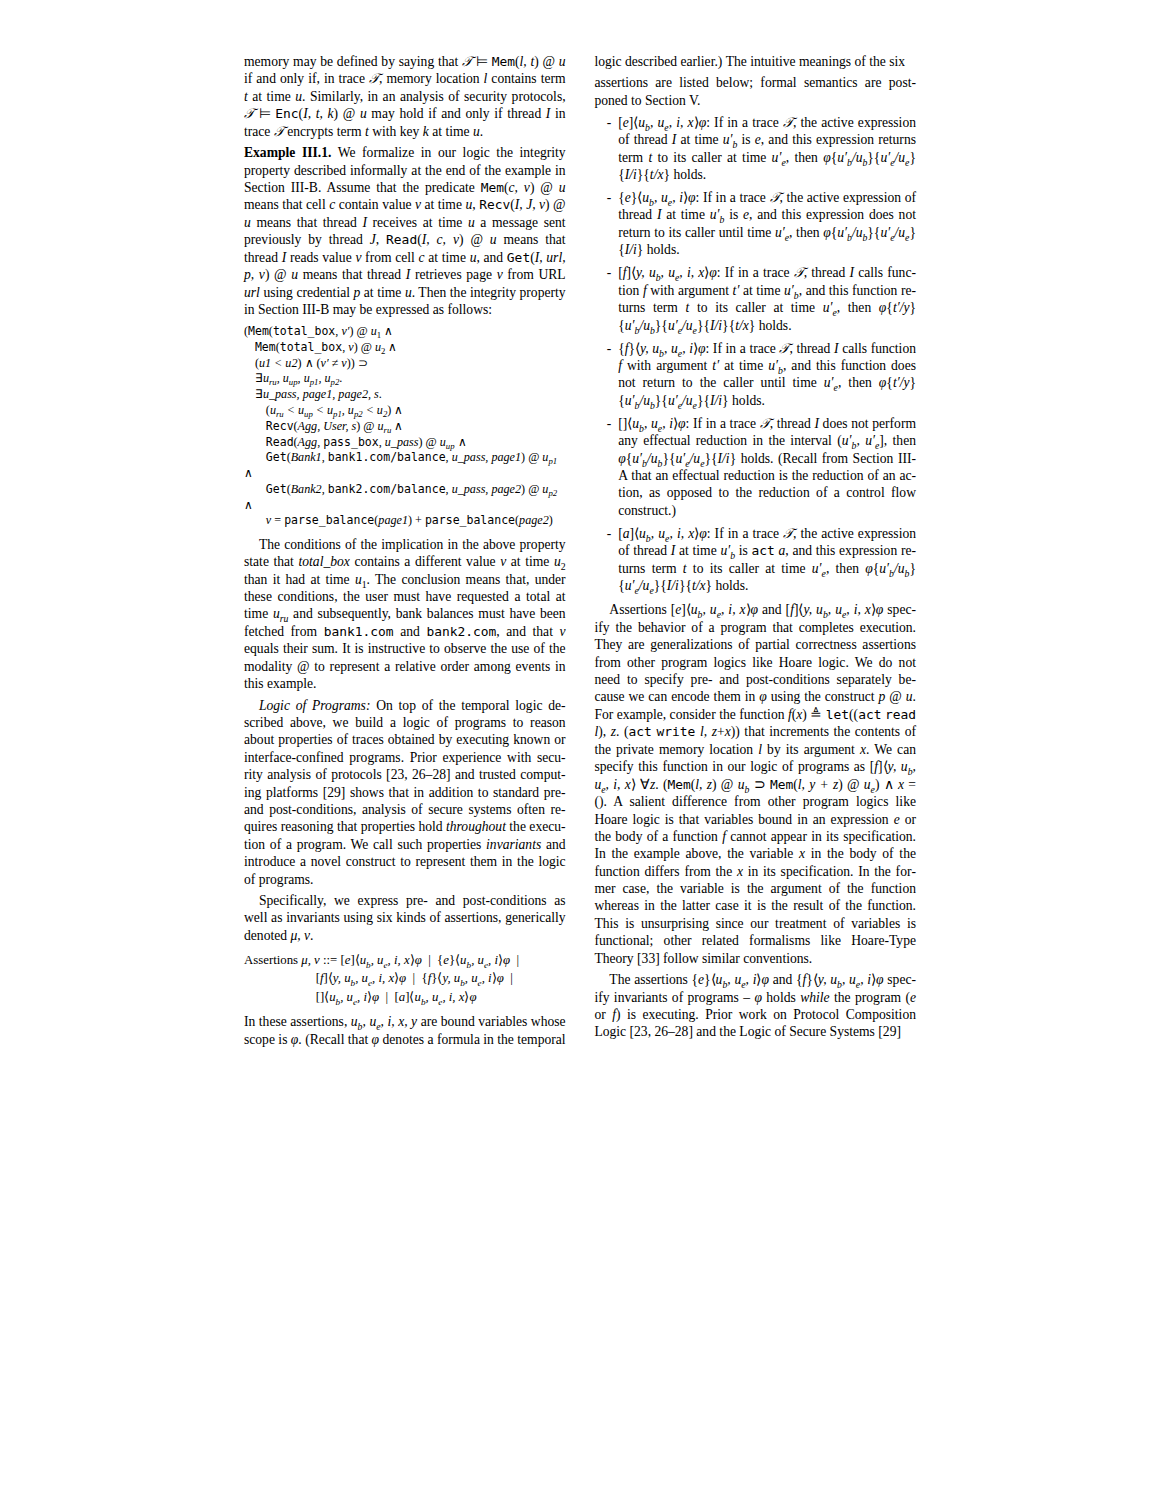memory may be defined by saying that 𝒯 ⊨ Mem(l, t) @ u if and only if, in trace 𝒯, memory location l contains term t at time u. Similarly, in an analysis of security protocols, 𝒯 ⊨ Enc(I, t, k) @ u may hold if and only if thread I in trace 𝒯 encrypts term t with key k at time u.
Example III.1. We formalize in our logic the integrity property described informally at the end of the example in Section III-B. Assume that the predicate Mem(c, v) @ u means that cell c contain value v at time u, Recv(I, J, v) @ u means that thread I receives at time u a message sent previously by thread J, Read(I, c, v) @ u means that thread I reads value v from cell c at time u, and Get(I, url, p, v) @ u means that thread I retrieves page v from URL url using credential p at time u. Then the integrity property in Section III-B may be expressed as follows:
(Mem(total_box, v′) @ u1 ∧
Mem(total_box, v) @ u2 ∧
(u1 < u2) ∧ (v′ ≠ v)) ⊃
∃uru, uup, up1, up2.
∃u_pass, page1, page2, s.
(uru < uup < up1, up2 < u2) ∧
Recv(Agg, User, s) @ uru ∧
Read(Agg, pass_box, u_pass) @ uup ∧
Get(Bank1, bank1.com/balance, u_pass, page1) @ up1 ∧
Get(Bank2, bank2.com/balance, u_pass, page2) @ up2 ∧
v = parse_balance(page1) + parse_balance(page2)
The conditions of the implication in the above property state that total_box contains a different value v at time u2 than it had at time u1. The conclusion means that, under these conditions, the user must have requested a total at time uru and subsequently, bank balances must have been fetched from bank1.com and bank2.com, and that v equals their sum. It is instructive to observe the use of the modality @ to represent a relative order among events in this example.
Logic of Programs: On top of the temporal logic described above, we build a logic of programs to reason about properties of traces obtained by executing known or interface-confined programs. Prior experience with security analysis of protocols [23, 26–28] and trusted computing platforms [29] shows that in addition to standard pre- and post-conditions, analysis of secure systems often requires reasoning that properties hold throughout the execution of a program. We call such properties invariants and introduce a novel construct to represent them in the logic of programs.
Specifically, we express pre- and post-conditions as well as invariants using six kinds of assertions, generically denoted μ, ν.
Assertions μ, ν ::= [e]⟨ub, ue, i, x⟩φ | {e}⟨ub, ue, i⟩φ | [f]⟨y, ub, ue, i, x⟩φ | {f}⟨y, ub, ue, i⟩φ | []⟨ub, ue, i⟩φ | [a]⟨ub, ue, i, x⟩φ
In these assertions, ub, ue, i, x, y are bound variables whose scope is φ. (Recall that φ denotes a formula in the temporal logic described earlier.) The intuitive meanings of the six
assertions are listed below; formal semantics are postponed to Section V.
[e]⟨ub, ue, i, x⟩φ: If in a trace 𝒯, the active expression of thread I at time u′b is e, and this expression returns term t to its caller at time u′e, then φ{u′b/ub}{u′e/ue}{I/i}{t/x} holds.
{e}⟨ub, ue, i⟩φ: If in a trace 𝒯, the active expression of thread I at time u′b is e, and this expression does not return to its caller until time u′e, then φ{u′b/ub}{u′e/ue}{I/i} holds.
[f]⟨y, ub, ue, i, x⟩φ: If in a trace 𝒯, thread I calls function f with argument t′ at time u′b, and this function returns term t to its caller at time u′e, then φ{t′/y}{u′b/ub}{u′e/ue}{I/i}{t/x} holds.
{f}⟨y, ub, ue, i⟩φ: If in a trace 𝒯, thread I calls function f with argument t′ at time u′b, and this function does not return to the caller until time u′e, then φ{t′/y}{u′b/ub}{u′e/ue}{I/i} holds.
[]⟨ub, ue, i⟩φ: If in a trace 𝒯, thread I does not perform any effectual reduction in the interval (u′b, u′e], then φ{u′b/ub}{u′e/ue}{I/i} holds. (Recall from Section III-A that an effectual reduction is the reduction of an action, as opposed to the reduction of a control flow construct.)
[a]⟨ub, ue, i, x⟩φ: If in a trace 𝒯, the active expression of thread I at time u′b is act a, and this expression returns term t to its caller at time u′e, then φ{u′b/ub}{u′e/ue}{I/i}{t/x} holds.
Assertions [e]⟨ub, ue, i, x⟩φ and [f]⟨y, ub, ue, i, x⟩φ specify the behavior of a program that completes execution. They are generalizations of partial correctness assertions from other program logics like Hoare logic. We do not need to specify pre- and post-conditions separately because we can encode them in φ using the construct p @ u. For example, consider the function f(x) ≜ let((act read l), z. (act write l, z+x)) that increments the contents of the private memory location l by its argument x. We can specify this function in our logic of programs as [f]⟨y, ub, ue, i, x⟩ ∀z. (Mem(l, z) @ ub ⊃ Mem(l, y + z) @ ue) ∧ x = (). A salient difference from other program logics like Hoare logic is that variables bound in an expression e or the body of a function f cannot appear in its specification. In the example above, the variable x in the body of the function differs from the x in its specification. In the former case, the variable is the argument of the function whereas in the latter case it is the result of the function. This is unsurprising since our treatment of variables is functional; other related formalisms like Hoare-Type Theory [33] follow similar conventions.
The assertions {e}⟨ub, ue, i⟩φ and {f}⟨y, ub, ue, i⟩φ specify invariants of programs – φ holds while the program (e or f) is executing. Prior work on Protocol Composition Logic [23, 26–28] and the Logic of Secure Systems [29]